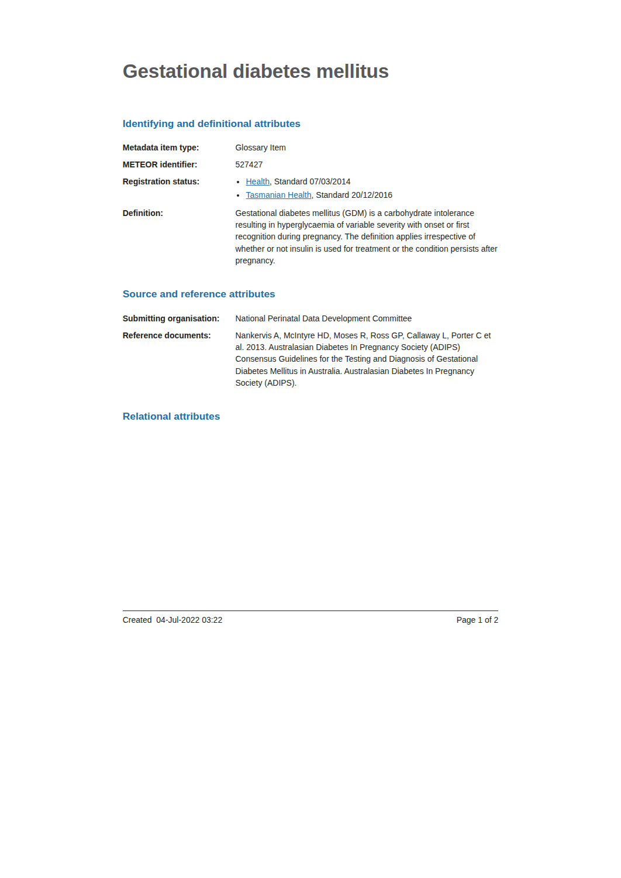Gestational diabetes mellitus
Identifying and definitional attributes
| Metadata item type: | Glossary Item |
| METEOR identifier: | 527427 |
| Registration status: | Health , Standard 07/03/2014 Tasmanian Health , Standard 20/12/2016 |
| Definition: | Gestational diabetes mellitus (GDM) is a carbohydrate intolerance resulting in hyperglycaemia of variable severity with onset or first recognition during pregnancy. The definition applies irrespective of whether or not insulin is used for treatment or the condition persists after pregnancy. |
Source and reference attributes
| Submitting organisation: | National Perinatal Data Development Committee |
| Reference documents: | Nankervis A, McIntyre HD, Moses R, Ross GP, Callaway L, Porter C et al. 2013. Australasian Diabetes In Pregnancy Society (ADIPS) Consensus Guidelines for the Testing and Diagnosis of Gestational Diabetes Mellitus in Australia. Australasian Diabetes In Pregnancy Society (ADIPS). |
Relational attributes
Created 04-Jul-2022 03:22 Page 1 of 2